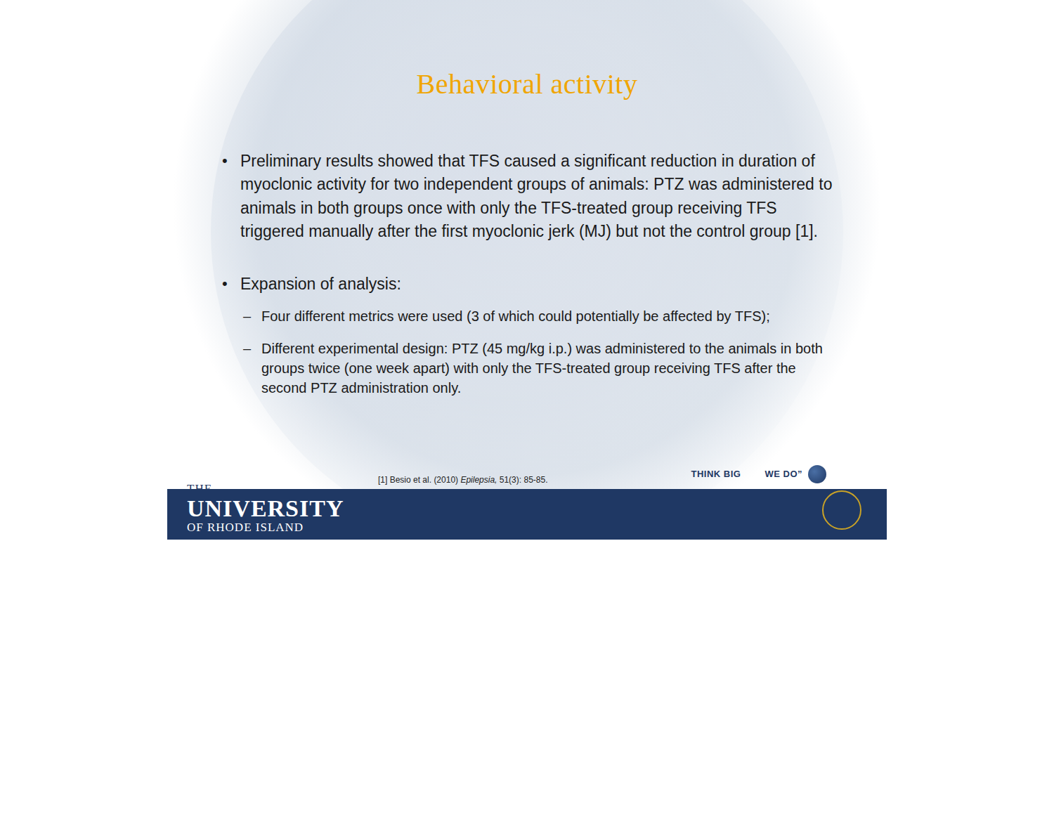Behavioral activity
Preliminary results showed that TFS caused a significant reduction in duration of myoclonic activity for two independent groups of animals: PTZ was administered to animals in both groups once with only the TFS-treated group receiving TFS triggered manually after the first myoclonic jerk (MJ) but not the control group [1].
Expansion of analysis:
Four different metrics were used (3 of which could potentially be affected by TFS);
Different experimental design: PTZ (45 mg/kg i.p.) was administered to the animals in both groups twice (one week apart) with only the TFS-treated group receiving TFS after the second PTZ administration only.
THINK BIGWE DO”
[1] Besio et al. (2010) Epilepsia, 51(3): 85-85.
THE
UNIVERSITY
OF RHODE ISLAND